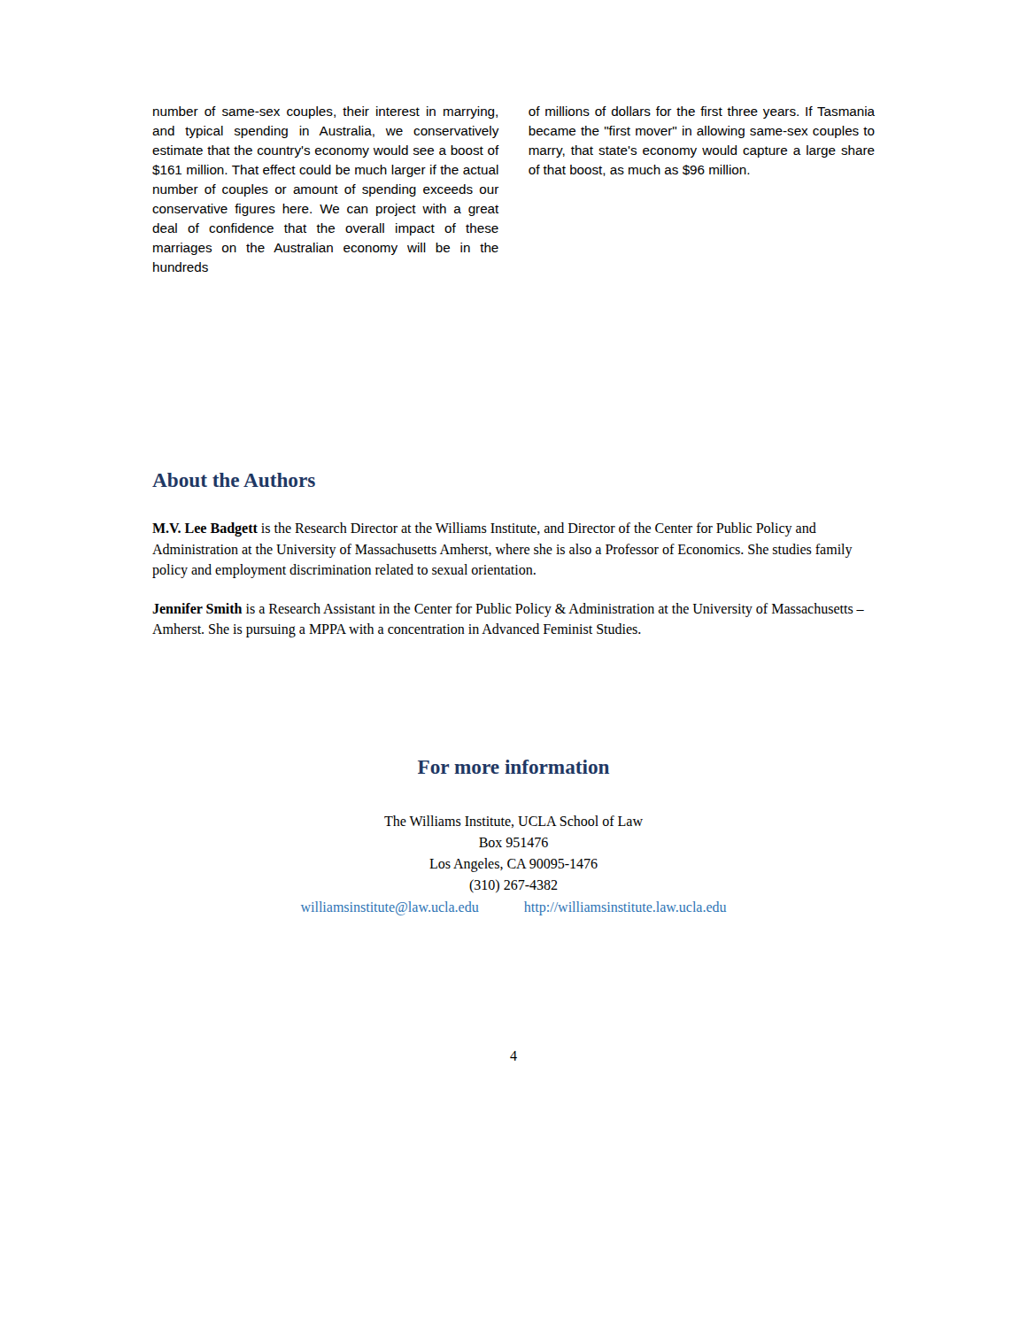number of same-sex couples, their interest in marrying, and typical spending in Australia, we conservatively estimate that the country's economy would see a boost of $161 million. That effect could be much larger if the actual number of couples or amount of spending exceeds our conservative figures here. We can project with a great deal of confidence that the overall impact of these marriages on the Australian economy will be in the hundreds
of millions of dollars for the first three years. If Tasmania became the "first mover" in allowing same-sex couples to marry, that state's economy would capture a large share of that boost, as much as $96 million.
About the Authors
M.V. Lee Badgett is the Research Director at the Williams Institute, and Director of the Center for Public Policy and Administration at the University of Massachusetts Amherst, where she is also a Professor of Economics. She studies family policy and employment discrimination related to sexual orientation.
Jennifer Smith is a Research Assistant in the Center for Public Policy & Administration at the University of Massachusetts – Amherst. She is pursuing a MPPA with a concentration in Advanced Feminist Studies.
For more information
The Williams Institute, UCLA School of Law
Box 951476
Los Angeles, CA 90095-1476
(310) 267-4382
williamsinstitute@law.ucla.edu http://williamsinstitute.law.ucla.edu
4